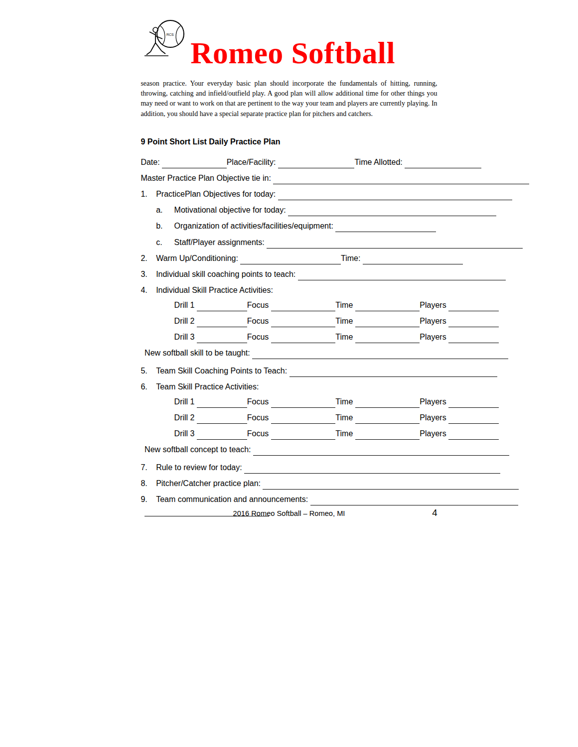RCS
Romeo Softball
season practice. Your everyday basic plan should incorporate the fundamentals of hitting, running, throwing, catching and infield/outfield play. A good plan will allow additional time for other things you may need or want to work on that are pertinent to the way your team and players are currently playing. In addition, you should have a special separate practice plan for pitchers and catchers.
9 Point Short List Daily Practice Plan
Date: Place/Facility: Time Allotted:
Master Practice Plan Objective tie in:
1. PracticePlan Objectives for today:
a. Motivational objective for today:
b. Organization of activities/facilities/equipment:
c. Staff/Player assignments:
2. Warm Up/Conditioning: Time:
3. Individual skill coaching points to teach:
4. Individual Skill Practice Activities:
Drill 1 Focus Time Players
Drill 2 Focus Time Players
Drill 3 Focus Time Players
New softball skill to be taught:
5. Team Skill Coaching Points to Teach:
6. Team Skill Practice Activities:
Drill 1 Focus Time Players
Drill 2 Focus Time Players
Drill 3 Focus Time Players
New softball concept to teach:
7. Rule to review for today:
8. Pitcher/Catcher practice plan:
9. Team communication and announcements:
2016 Romeo Softball – Romeo, MI 4